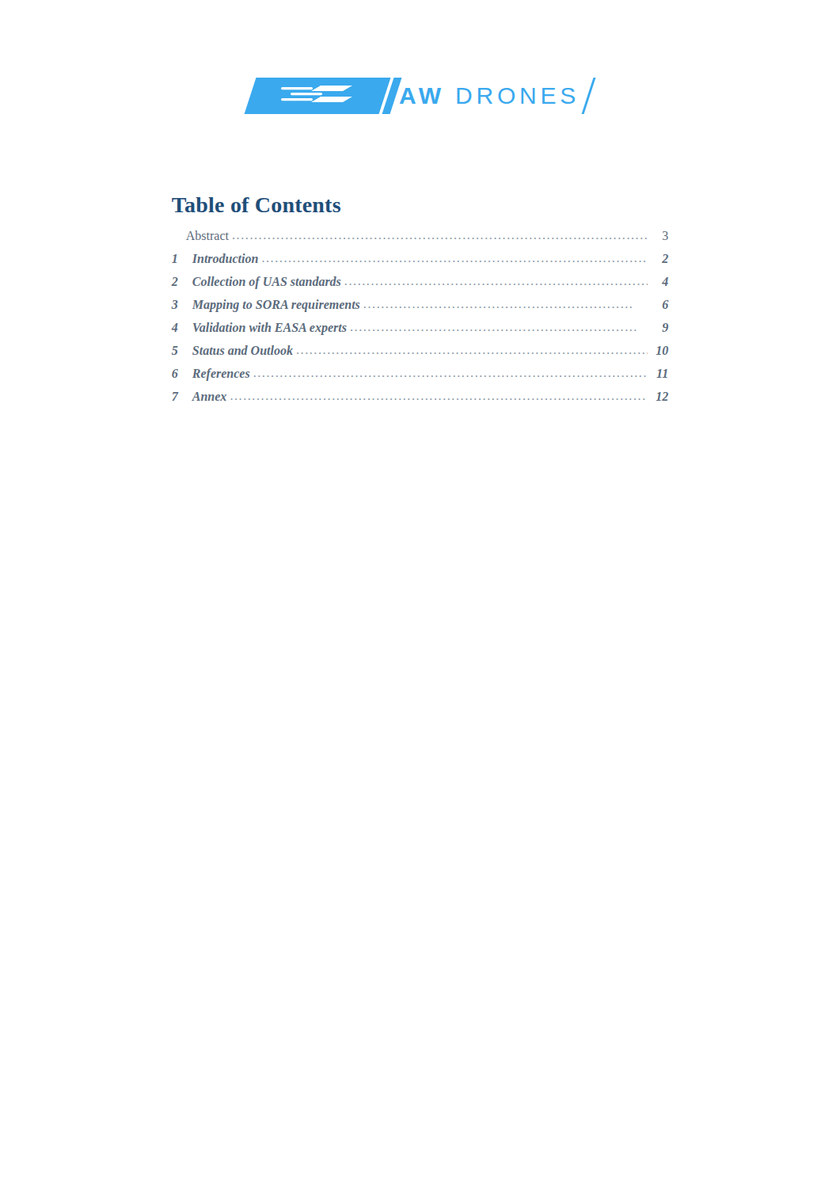AW DRONES
Table of Contents
Abstract ........................................................................................................................... 3
1 Introduction ................................................................................................. 2
2 Collection of UAS standards ..................................................................... 4
3 Mapping to SORA requirements ............................................................. 6
4 Validation with EASA experts ................................................................. 9
5 Status and Outlook ................................................................................. 10
6 References ......................................................................................... 11
7 Annex .............................................................................................. 12